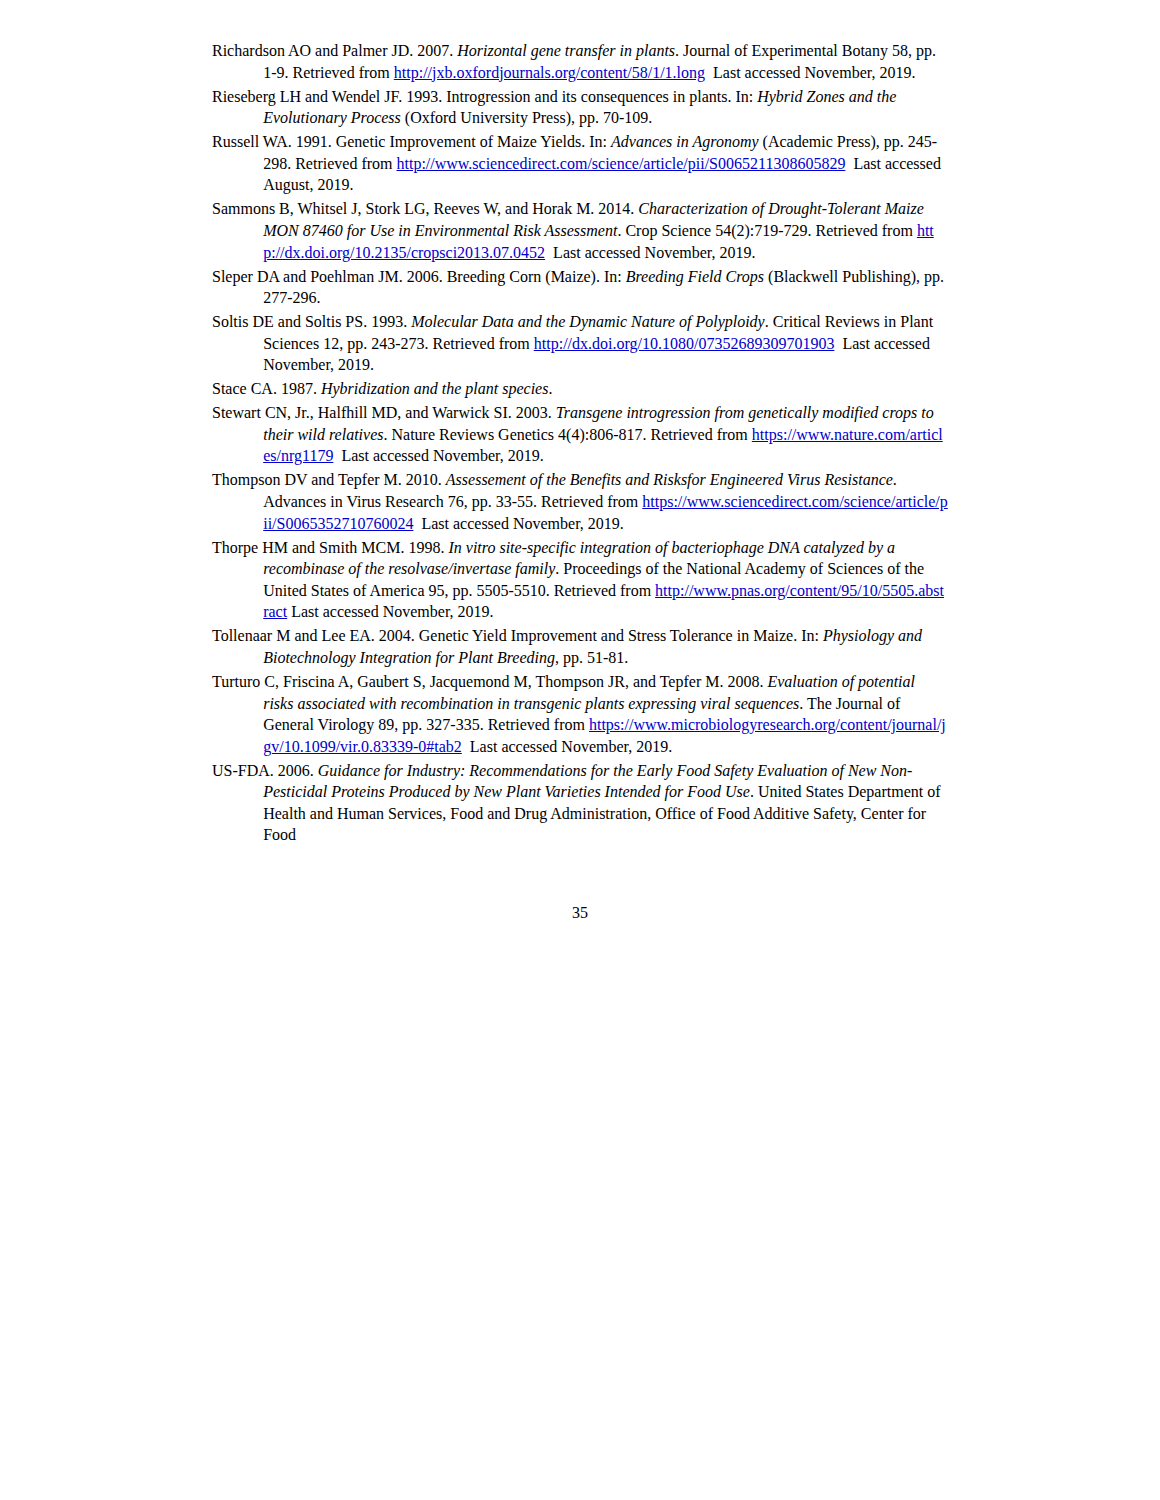Richardson AO and Palmer JD. 2007. Horizontal gene transfer in plants. Journal of Experimental Botany 58, pp. 1-9. Retrieved from http://jxb.oxfordjournals.org/content/58/1/1.long Last accessed November, 2019.
Rieseberg LH and Wendel JF. 1993. Introgression and its consequences in plants. In: Hybrid Zones and the Evolutionary Process (Oxford University Press), pp. 70-109.
Russell WA. 1991. Genetic Improvement of Maize Yields. In: Advances in Agronomy (Academic Press), pp. 245-298. Retrieved from http://www.sciencedirect.com/science/article/pii/S0065211308605829 Last accessed August, 2019.
Sammons B, Whitsel J, Stork LG, Reeves W, and Horak M. 2014. Characterization of Drought-Tolerant Maize MON 87460 for Use in Environmental Risk Assessment. Crop Science 54(2):719-729. Retrieved from http://dx.doi.org/10.2135/cropsci2013.07.0452 Last accessed November, 2019.
Sleper DA and Poehlman JM. 2006. Breeding Corn (Maize). In: Breeding Field Crops (Blackwell Publishing), pp. 277-296.
Soltis DE and Soltis PS. 1993. Molecular Data and the Dynamic Nature of Polyploidy. Critical Reviews in Plant Sciences 12, pp. 243-273. Retrieved from http://dx.doi.org/10.1080/07352689309701903 Last accessed November, 2019.
Stace CA. 1987. Hybridization and the plant species.
Stewart CN, Jr., Halfhill MD, and Warwick SI. 2003. Transgene introgression from genetically modified crops to their wild relatives. Nature Reviews Genetics 4(4):806-817. Retrieved from https://www.nature.com/articles/nrg1179 Last accessed November, 2019.
Thompson DV and Tepfer M. 2010. Assessement of the Benefits and Risksfor Engineered Virus Resistance. Advances in Virus Research 76, pp. 33-55. Retrieved from https://www.sciencedirect.com/science/article/pii/S0065352710760024 Last accessed November, 2019.
Thorpe HM and Smith MCM. 1998. In vitro site-specific integration of bacteriophage DNA catalyzed by a recombinase of the resolvase/invertase family. Proceedings of the National Academy of Sciences of the United States of America 95, pp. 5505-5510. Retrieved from http://www.pnas.org/content/95/10/5505.abstract Last accessed November, 2019.
Tollenaar M and Lee EA. 2004. Genetic Yield Improvement and Stress Tolerance in Maize. In: Physiology and Biotechnology Integration for Plant Breeding, pp. 51-81.
Turturo C, Friscina A, Gaubert S, Jacquemond M, Thompson JR, and Tepfer M. 2008. Evaluation of potential risks associated with recombination in transgenic plants expressing viral sequences. The Journal of General Virology 89, pp. 327-335. Retrieved from https://www.microbiologyresearch.org/content/journal/jgv/10.1099/vir.0.83339-0#tab2 Last accessed November, 2019.
US-FDA. 2006. Guidance for Industry: Recommendations for the Early Food Safety Evaluation of New Non-Pesticidal Proteins Produced by New Plant Varieties Intended for Food Use. United States Department of Health and Human Services, Food and Drug Administration, Office of Food Additive Safety, Center for Food
35